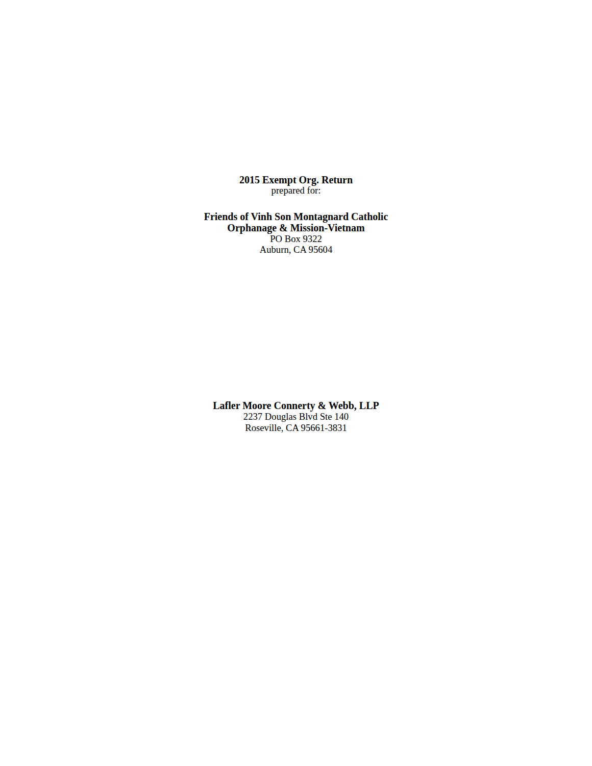2015 Exempt Org. Return
prepared for:
Friends of Vinh Son Montagnard Catholic
Orphanage & Mission-Vietnam
PO Box 9322
Auburn, CA 95604
Lafler Moore Connerty & Webb, LLP
2237 Douglas Blvd Ste 140
Roseville, CA 95661-3831